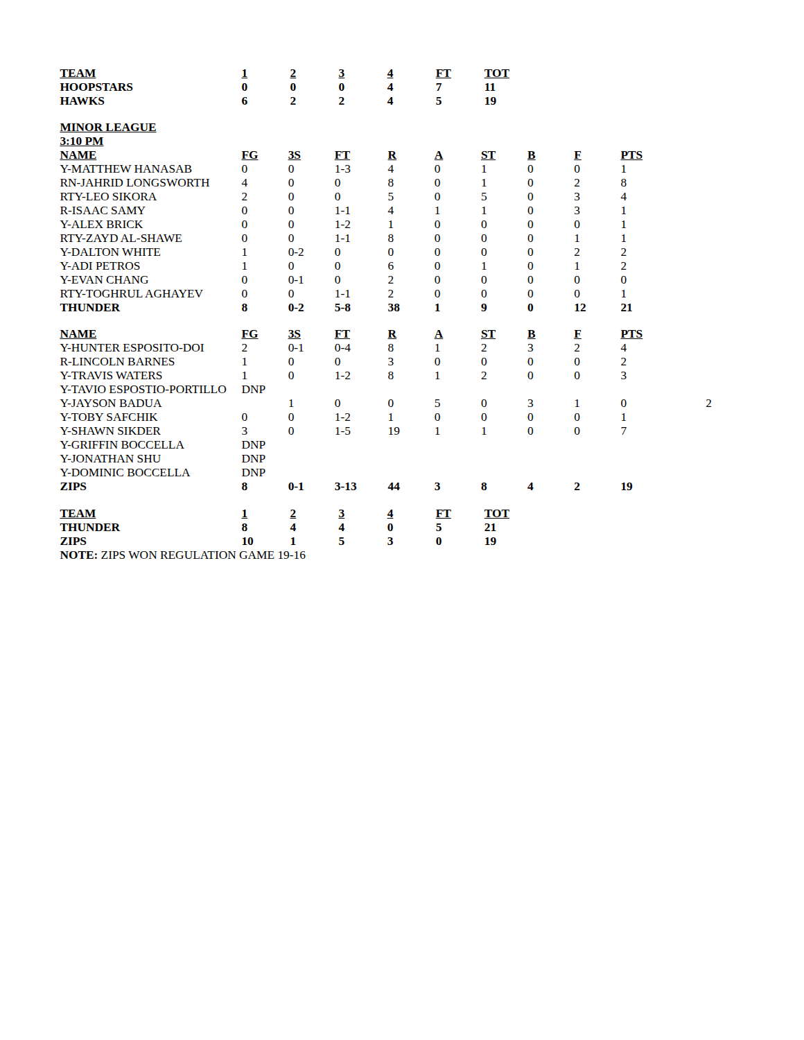| TEAM | 1 | 2 | 3 | 4 | FT | TOT |
| HOOPSTARS | 0 | 0 | 0 | 4 | 7 | 11 |
| HAWKS | 6 | 2 | 2 | 4 | 5 | 19 |
MINOR LEAGUE
3:10 PM
| NAME | FG | 3S | FT | R | A | ST | B | F | PTS |
| Y-MATTHEW HANASAB | 0 | 0 | 1-3 | 4 | 0 | 1 | 0 | 0 | 1 |
| RN-JAHRID LONGSWORTH | 4 | 0 | 0 | 8 | 0 | 1 | 0 | 2 | 8 |
| RTY-LEO SIKORA | 2 | 0 | 0 | 5 | 0 | 5 | 0 | 3 | 4 |
| R-ISAAC SAMY | 0 | 0 | 1-1 | 4 | 1 | 1 | 0 | 3 | 1 |
| Y-ALEX BRICK | 0 | 0 | 1-2 | 1 | 0 | 0 | 0 | 0 | 1 |
| RTY-ZAYD AL-SHAWE | 0 | 0 | 1-1 | 8 | 0 | 0 | 0 | 1 | 1 |
| Y-DALTON WHITE | 1 | 0-2 | 0 | 0 | 0 | 0 | 0 | 2 | 2 |
| Y-ADI PETROS | 1 | 0 | 0 | 6 | 0 | 1 | 0 | 1 | 2 |
| Y-EVAN CHANG | 0 | 0-1 | 0 | 2 | 0 | 0 | 0 | 0 | 0 |
| RTY-TOGHRUL AGHAYEV | 0 | 0 | 1-1 | 2 | 0 | 0 | 0 | 0 | 1 |
| THUNDER | 8 | 0-2 | 5-8 | 38 | 1 | 9 | 0 | 12 | 21 |
| NAME | FG | 3S | FT | R | A | ST | B | F | PTS | |
| Y-HUNTER ESPOSITO-DOI | 2 | 0-1 | 0-4 | 8 | 1 | 2 | 3 | 2 | 4 | |
| R-LINCOLN BARNES | 1 | 0 | 0 | 3 | 0 | 0 | 0 | 0 | 2 | |
| Y-TRAVIS WATERS | 1 | 0 | 1-2 | 8 | 1 | 2 | 0 | 0 | 3 | |
| Y-TAVIO ESPOSTIO-PORTILLO | DNP | | | | | | | | | |
| Y-JAYSON BADUA | | 1 | 0 | 0 | 5 | 0 | 3 | 1 | 0 | 2 |
| Y-TOBY SAFCHIK | 0 | 0 | 1-2 | 1 | 0 | 0 | 0 | 0 | 1 | |
| Y-SHAWN SIKDER | 3 | 0 | 1-5 | 19 | 1 | 1 | 0 | 0 | 7 | |
| Y-GRIFFIN BOCCELLA | DNP | | | | | | | | | |
| Y-JONATHAN SHU | DNP | | | | | | | | | |
| Y-DOMINIC BOCCELLA | DNP | | | | | | | | | |
| ZIPS | 8 | 0-1 | 3-13 | 44 | 3 | 8 | 4 | 2 | 19 | |
| TEAM | 1 | 2 | 3 | 4 | FT | TOT |
| THUNDER | 8 | 4 | 4 | 0 | 5 | 21 |
| ZIPS | 10 | 1 | 5 | 3 | 0 | 19 |
NOTE: ZIPS WON REGULATION GAME 19-16